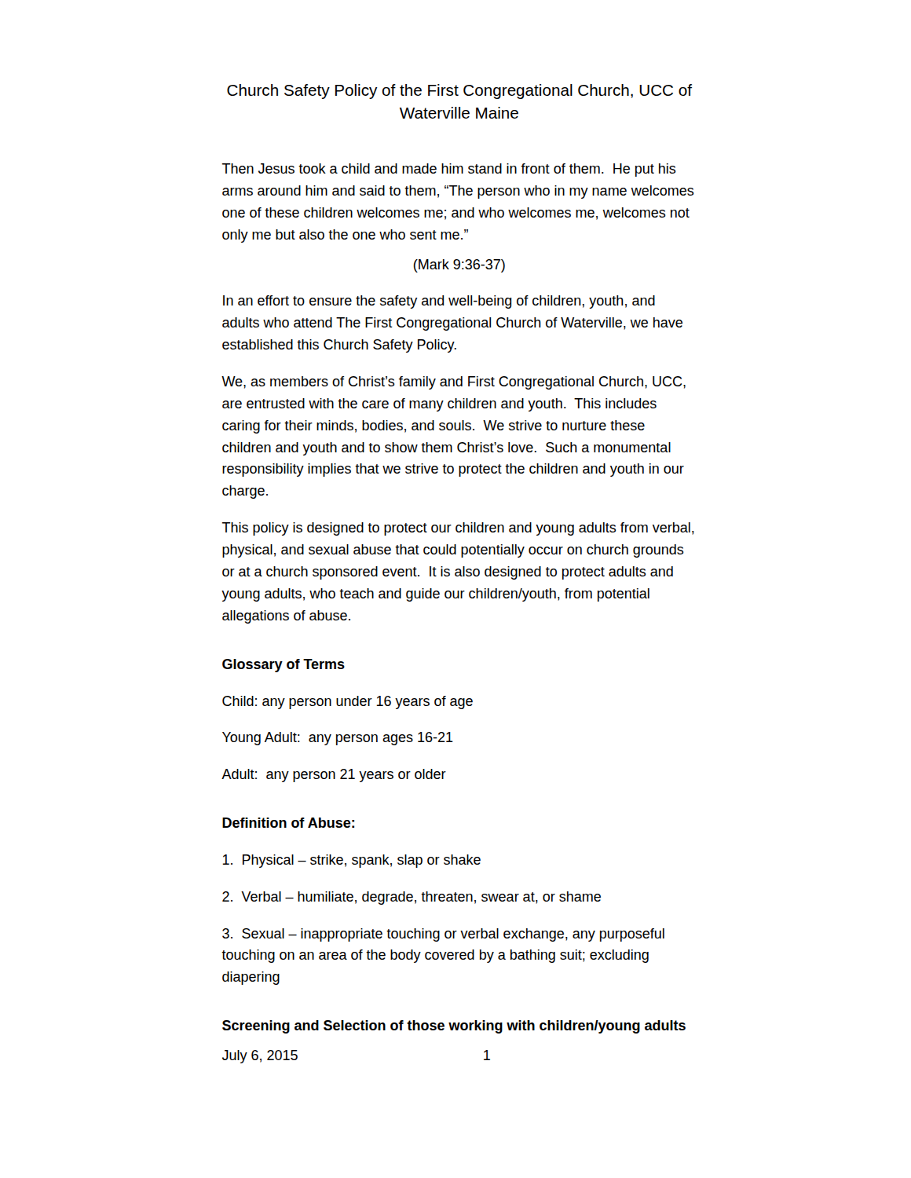Church Safety Policy of the First Congregational Church, UCC of Waterville Maine
Then Jesus took a child and made him stand in front of them. He put his arms around him and said to them, “The person who in my name welcomes one of these children welcomes me; and who welcomes me, welcomes not only me but also the one who sent me.”
(Mark 9:36-37)
In an effort to ensure the safety and well-being of children, youth, and adults who attend The First Congregational Church of Waterville, we have established this Church Safety Policy.
We, as members of Christ’s family and First Congregational Church, UCC, are entrusted with the care of many children and youth. This includes caring for their minds, bodies, and souls. We strive to nurture these children and youth and to show them Christ’s love. Such a monumental responsibility implies that we strive to protect the children and youth in our charge.
This policy is designed to protect our children and young adults from verbal, physical, and sexual abuse that could potentially occur on church grounds or at a church sponsored event. It is also designed to protect adults and young adults, who teach and guide our children/youth, from potential allegations of abuse.
Glossary of Terms
Child: any person under 16 years of age
Young Adult: any person ages 16-21
Adult: any person 21 years or older
Definition of Abuse:
1. Physical – strike, spank, slap or shake
2. Verbal – humiliate, degrade, threaten, swear at, or shame
3. Sexual – inappropriate touching or verbal exchange, any purposeful touching on an area of the body covered by a bathing suit; excluding diapering
Screening and Selection of those working with children/young adults
July 6, 20151